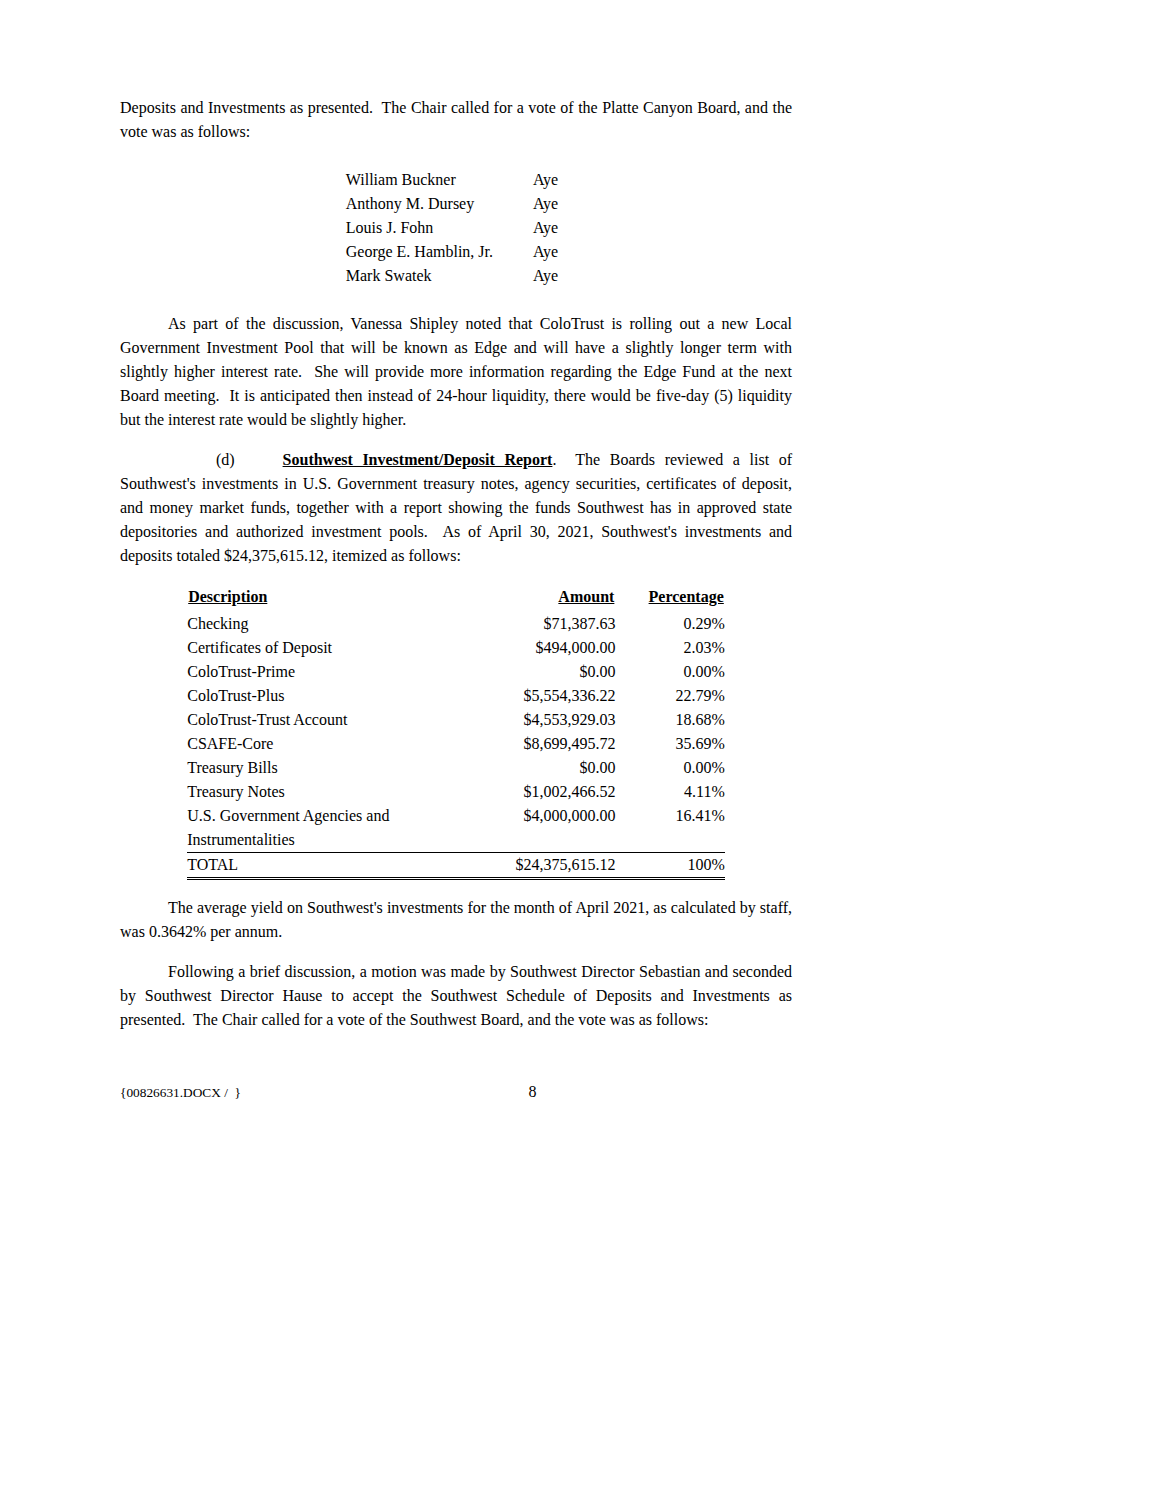Deposits and Investments as presented. The Chair called for a vote of the Platte Canyon Board, and the vote was as follows:
| William Buckner | Aye |
| Anthony M. Dursey | Aye |
| Louis J. Fohn | Aye |
| George E. Hamblin, Jr. | Aye |
| Mark Swatek | Aye |
As part of the discussion, Vanessa Shipley noted that ColoTrust is rolling out a new Local Government Investment Pool that will be known as Edge and will have a slightly longer term with slightly higher interest rate. She will provide more information regarding the Edge Fund at the next Board meeting. It is anticipated then instead of 24-hour liquidity, there would be five-day (5) liquidity but the interest rate would be slightly higher.
(d) Southwest Investment/Deposit Report. The Boards reviewed a list of Southwest's investments in U.S. Government treasury notes, agency securities, certificates of deposit, and money market funds, together with a report showing the funds Southwest has in approved state depositories and authorized investment pools. As of April 30, 2021, Southwest's investments and deposits totaled $24,375,615.12, itemized as follows:
| Description | Amount | Percentage |
| --- | --- | --- |
| Checking | $71,387.63 | 0.29% |
| Certificates of Deposit | $494,000.00 | 2.03% |
| ColoTrust-Prime | $0.00 | 0.00% |
| ColoTrust-Plus | $5,554,336.22 | 22.79% |
| ColoTrust-Trust Account | $4,553,929.03 | 18.68% |
| CSAFE-Core | $8,699,495.72 | 35.69% |
| Treasury Bills | $0.00 | 0.00% |
| Treasury Notes | $1,002,466.52 | 4.11% |
| U.S. Government Agencies and Instrumentalities | $4,000,000.00 | 16.41% |
| TOTAL | $24,375,615.12 | 100% |
The average yield on Southwest's investments for the month of April 2021, as calculated by staff, was 0.3642% per annum.
Following a brief discussion, a motion was made by Southwest Director Sebastian and seconded by Southwest Director Hause to accept the Southwest Schedule of Deposits and Investments as presented. The Chair called for a vote of the Southwest Board, and the vote was as follows:
{00826631.DOCX / } 8